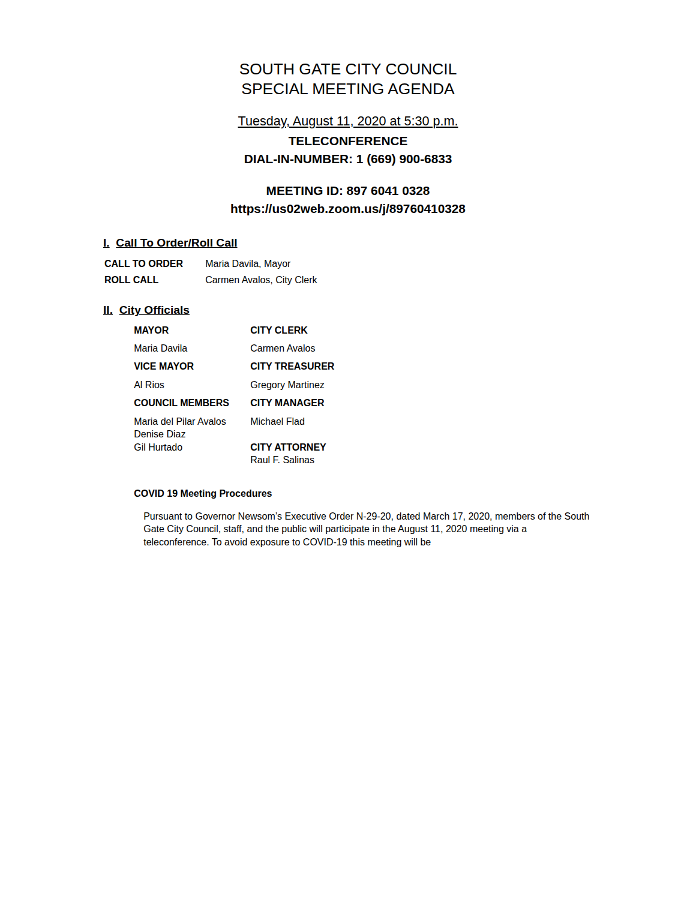SOUTH GATE CITY COUNCIL
SPECIAL MEETING AGENDA
Tuesday, August 11, 2020 at 5:30 p.m.
TELECONFERENCE
DIAL-IN-NUMBER: 1 (669) 900-6833
MEETING ID: 897 6041 0328
https://us02web.zoom.us/j/89760410328
I. Call To Order/Roll Call
| Call to Order | Maria Davila, Mayor |
| Roll Call | Carmen Avalos, City Clerk |
II. City Officials
| Mayor | City Clerk |
| Maria Davila | Carmen Avalos |
| Vice Mayor | City Treasurer |
| Al Rios | Gregory Martinez |
| Council Members | City Manager |
| Maria del Pilar Avalos Denise Diaz Gil Hurtado | Michael Flad City Attorney Raul F. Salinas |
COVID 19 Meeting Procedures
Pursuant to Governor Newsom’s Executive Order N-29-20, dated March 17, 2020, members of the South Gate City Council, staff, and the public will participate in the August 11, 2020 meeting via a teleconference. To avoid exposure to COVID-19 this meeting will be